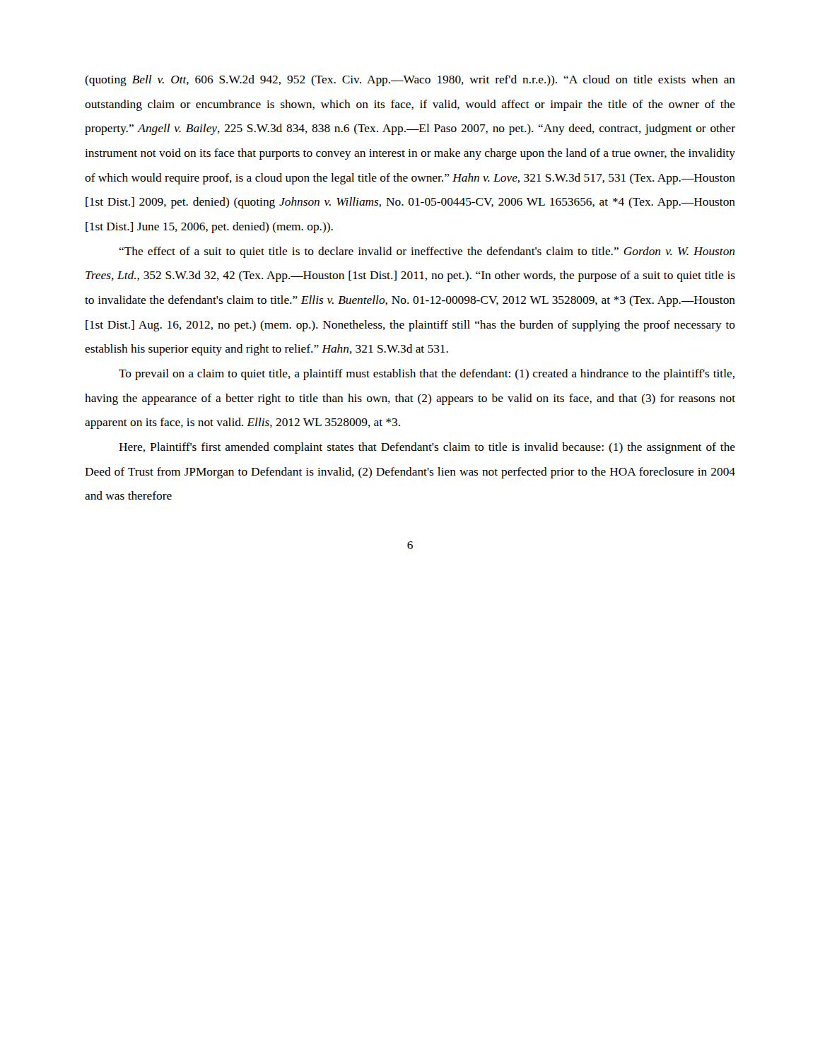(quoting Bell v. Ott, 606 S.W.2d 942, 952 (Tex. Civ. App.—Waco 1980, writ ref'd n.r.e.)). “A cloud on title exists when an outstanding claim or encumbrance is shown, which on its face, if valid, would affect or impair the title of the owner of the property.” Angell v. Bailey, 225 S.W.3d 834, 838 n.6 (Tex. App.—El Paso 2007, no pet.). “Any deed, contract, judgment or other instrument not void on its face that purports to convey an interest in or make any charge upon the land of a true owner, the invalidity of which would require proof, is a cloud upon the legal title of the owner.” Hahn v. Love, 321 S.W.3d 517, 531 (Tex. App.—Houston [1st Dist.] 2009, pet. denied) (quoting Johnson v. Williams, No. 01-05-00445-CV, 2006 WL 1653656, at *4 (Tex. App.—Houston [1st Dist.] June 15, 2006, pet. denied) (mem. op.)).
“The effect of a suit to quiet title is to declare invalid or ineffective the defendant's claim to title.” Gordon v. W. Houston Trees, Ltd., 352 S.W.3d 32, 42 (Tex. App.—Houston [1st Dist.] 2011, no pet.). “In other words, the purpose of a suit to quiet title is to invalidate the defendant's claim to title.” Ellis v. Buentello, No. 01-12-00098-CV, 2012 WL 3528009, at *3 (Tex. App.—Houston [1st Dist.] Aug. 16, 2012, no pet.) (mem. op.). Nonetheless, the plaintiff still “has the burden of supplying the proof necessary to establish his superior equity and right to relief.” Hahn, 321 S.W.3d at 531.
To prevail on a claim to quiet title, a plaintiff must establish that the defendant: (1) created a hindrance to the plaintiff's title, having the appearance of a better right to title than his own, that (2) appears to be valid on its face, and that (3) for reasons not apparent on its face, is not valid. Ellis, 2012 WL 3528009, at *3.
Here, Plaintiff's first amended complaint states that Defendant's claim to title is invalid because: (1) the assignment of the Deed of Trust from JPMorgan to Defendant is invalid, (2) Defendant's lien was not perfected prior to the HOA foreclosure in 2004 and was therefore
6